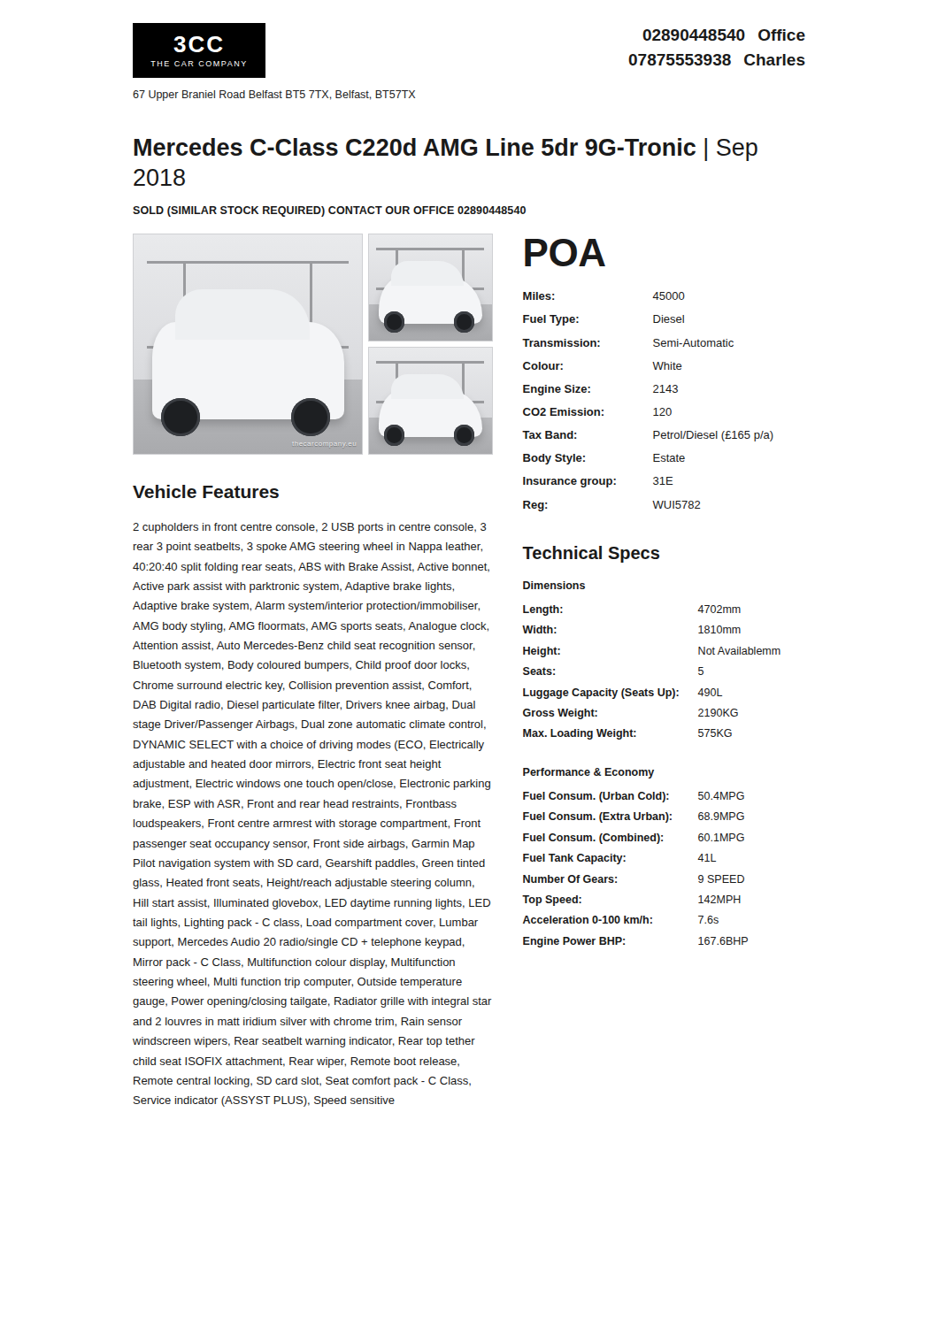3CC The Car Company
02890448540 Office
07875553938 Charles
67 Upper Braniel Road Belfast BT5 7TX, Belfast, BT57TX
Mercedes C-Class C220d AMG Line 5dr 9G-Tronic | Sep 2018
SOLD (SIMILAR STOCK REQUIRED) CONTACT OUR OFFICE 02890448540
thecarcompany.eu
Vehicle Features
2 cupholders in front centre console, 2 USB ports in centre console, 3 rear 3 point seatbelts, 3 spoke AMG steering wheel in Nappa leather, 40:20:40 split folding rear seats, ABS with Brake Assist, Active bonnet, Active park assist with parktronic system, Adaptive brake lights, Adaptive brake system, Alarm system/interior protection/immobiliser, AMG body styling, AMG floormats, AMG sports seats, Analogue clock, Attention assist, Auto Mercedes-Benz child seat recognition sensor, Bluetooth system, Body coloured bumpers, Child proof door locks, Chrome surround electric key, Collision prevention assist, Comfort, DAB Digital radio, Diesel particulate filter, Drivers knee airbag, Dual stage Driver/Passenger Airbags, Dual zone automatic climate control, DYNAMIC SELECT with a choice of driving modes (ECO, Electrically adjustable and heated door mirrors, Electric front seat height adjustment, Electric windows one touch open/close, Electronic parking brake, ESP with ASR, Front and rear head restraints, Frontbass loudspeakers, Front centre armrest with storage compartment, Front passenger seat occupancy sensor, Front side airbags, Garmin Map Pilot navigation system with SD card, Gearshift paddles, Green tinted glass, Heated front seats, Height/reach adjustable steering column, Hill start assist, Illuminated glovebox, LED daytime running lights, LED tail lights, Lighting pack - C class, Load compartment cover, Lumbar support, Mercedes Audio 20 radio/single CD + telephone keypad, Mirror pack - C Class, Multifunction colour display, Multifunction steering wheel, Multi function trip computer, Outside temperature gauge, Power opening/closing tailgate, Radiator grille with integral star and 2 louvres in matt iridium silver with chrome trim, Rain sensor windscreen wipers, Rear seatbelt warning indicator, Rear top tether child seat ISOFIX attachment, Rear wiper, Remote boot release, Remote central locking, SD card slot, Seat comfort pack - C Class, Service indicator (ASSYST PLUS), Speed sensitive
POA
| Miles: | 45000 |
| Fuel Type: | Diesel |
| Transmission: | Semi-Automatic |
| Colour: | White |
| Engine Size: | 2143 |
| CO2 Emission: | 120 |
| Tax Band: | Petrol/Diesel (£165 p/a) |
| Body Style: | Estate |
| Insurance group: | 31E |
| Reg: | WUI5782 |
Technical Specs
Dimensions
| Length: | 4702mm |
| Width: | 1810mm |
| Height: | Not Availablemm |
| Seats: | 5 |
| Luggage Capacity (Seats Up): | 490L |
| Gross Weight: | 2190KG |
| Max. Loading Weight: | 575KG |
Performance & Economy
| Fuel Consum. (Urban Cold): | 50.4MPG |
| Fuel Consum. (Extra Urban): | 68.9MPG |
| Fuel Consum. (Combined): | 60.1MPG |
| Fuel Tank Capacity: | 41L |
| Number Of Gears: | 9 SPEED |
| Top Speed: | 142MPH |
| Acceleration 0-100 km/h: | 7.6s |
| Engine Power BHP: | 167.6BHP |